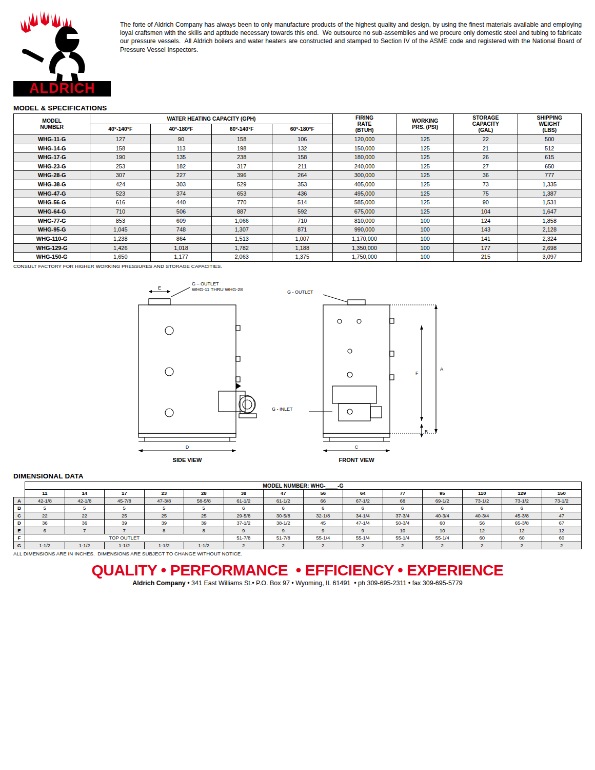ALDRICH
The forte of Aldrich Company has always been to only manufacture products of the highest quality and design, by using the finest materials available and employing loyal craftsmen with the skills and aptitude necessary towards this end. We outsource no sub-assemblies and we procure only domestic steel and tubing to fabricate our pressure vessels. All Aldrich boilers and water heaters are constructed and stamped to Section IV of the ASME code and registered with the National Board of Pressure Vessel Inspectors.
MODEL & SPECIFICATIONS
| MODEL NUMBER | WATER HEATING CAPACITY (GPH) | FIRING RATE (BTUH) | WORKING PRS. (PSI) | STORAGE CAPACITY (GAL) | SHIPPING WEIGHT (LBS) |
| --- | --- | --- | --- | --- | --- |
| 40°-140°F | 40°-180°F | 60°-140°F | 60°-180°F |
| WHG-11-G | 127 | 90 | 158 | 106 | 120,000 | 125 | 22 | 500 |
| WHG-14-G | 158 | 113 | 198 | 132 | 150,000 | 125 | 21 | 512 |
| WHG-17-G | 190 | 135 | 238 | 158 | 180,000 | 125 | 26 | 615 |
| WHG-23-G | 253 | 182 | 317 | 211 | 240,000 | 125 | 27 | 650 |
| WHG-28-G | 307 | 227 | 396 | 264 | 300,000 | 125 | 36 | 777 |
| WHG-38-G | 424 | 303 | 529 | 353 | 405,000 | 125 | 73 | 1,335 |
| WHG-47-G | 523 | 374 | 653 | 436 | 495,000 | 125 | 75 | 1,387 |
| WHG-56-G | 616 | 440 | 770 | 514 | 585,000 | 125 | 90 | 1,531 |
| WHG-64-G | 710 | 506 | 887 | 592 | 675,000 | 125 | 104 | 1,647 |
| WHG-77-G | 853 | 609 | 1,066 | 710 | 810,000 | 100 | 124 | 1,858 |
| WHG-95-G | 1,045 | 748 | 1,307 | 871 | 990,000 | 100 | 143 | 2,128 |
| WHG-110-G | 1,238 | 864 | 1,513 | 1,007 | 1,170,000 | 100 | 141 | 2,324 |
| WHG-129-G | 1,426 | 1,018 | 1,782 | 1,188 | 1,350,000 | 100 | 177 | 2,698 |
| WHG-150-G | 1,650 | 1,177 | 2,063 | 1,375 | 1,750,000 | 100 | 215 | 3,097 |
CONSULT FACTORY FOR HIGHER WORKING PRESSURES AND STORAGE CAPACITIES.
E G – OUTLET WHG-11 THRU WHG-28 D SIDE VIEW G - OUTLET G - INLET A F B C FRONT VIEW
DIMENSIONAL DATA
| | MODEL NUMBER: WHG-____-G |
| --- | --- |
| | 11 | 14 | 17 | 23 | 28 | 38 | 47 | 56 | 64 | 77 | 95 | 110 | 129 | 150 |
| A | 42-1/8 | 42-1/8 | 45-7/8 | 47-3/8 | 58-5/8 | 61-1/2 | 61-1/2 | 66 | 67-1/2 | 68 | 69-1/2 | 73-1/2 | 73-1/2 | 73-1/2 |
| B | 5 | 5 | 5 | 5 | 5 | 6 | 6 | 6 | 6 | 6 | 6 | 6 | 6 | 6 |
| C | 22 | 22 | 25 | 25 | 25 | 29-5/8 | 30-5/8 | 32-1/8 | 34-1/4 | 37-3/4 | 40-3/4 | 40-3/4 | 45-3/8 | 47 |
| D | 36 | 36 | 39 | 39 | 39 | 37-1/2 | 38-1/2 | 45 | 47-1/4 | 50-3/4 | 60 | 56 | 65-3/8 | 67 |
| E | 6 | 7 | 7 | 8 | 8 | 9 | 9 | 9 | 9 | 10 | 10 | 12 | 12 | 12 |
| F | TOP OUTLET | 51-7/8 | 51-7/8 | 55-1/4 | 55-1/4 | 55-1/4 | 55-1/4 | 60 | 60 | 60 |
| G | 1-1/2 | 1-1/2 | 1-1/2 | 1-1/2 | 1-1/2 | 2 | 2 | 2 | 2 | 2 | 2 | 2 | 2 | 2 |
ALL DIMENSIONS ARE IN INCHES. DIMENSIONS ARE SUBJECT TO CHANGE WITHOUT NOTICE.
QUALITY • PERFORMANCE • EFFICIENCY • EXPERIENCE
Aldrich Company • 341 East Williams St.• P.O. Box 97 • Wyoming, IL 61491 • ph 309-695-2311 • fax 309-695-5779